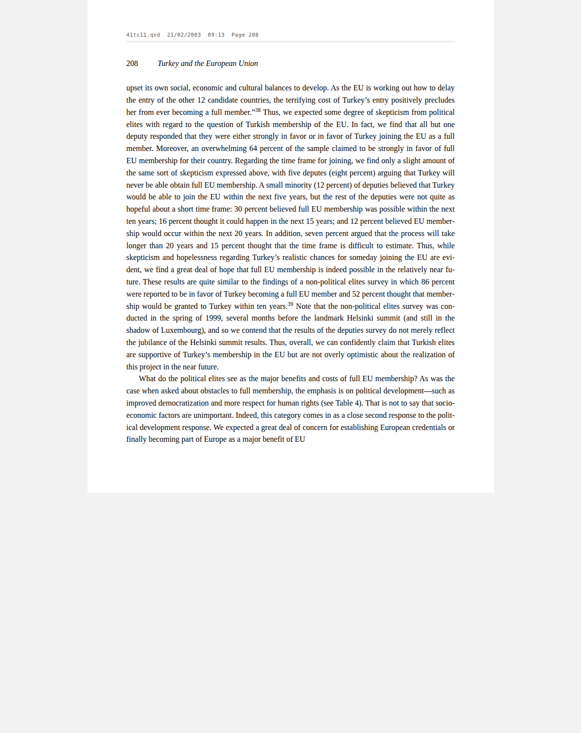41ts11.qxd 21/02/2003 09:13 Page 208
208 Turkey and the European Union
upset its own social, economic and cultural balances to develop. As the EU is working out how to delay the entry of the other 12 candidate countries, the terrifying cost of Turkey’s entry positively precludes her from ever becoming a full member.”38 Thus, we expected some degree of skepticism from political elites with regard to the question of Turkish membership of the EU. In fact, we find that all but one deputy responded that they were either strongly in favor or in favor of Turkey joining the EU as a full member. Moreover, an overwhelming 64 percent of the sample claimed to be strongly in favor of full EU membership for their country. Regarding the time frame for joining, we find only a slight amount of the same sort of skepticism expressed above, with five deputes (eight percent) arguing that Turkey will never be able obtain full EU membership. A small minority (12 percent) of deputies believed that Turkey would be able to join the EU within the next five years, but the rest of the deputies were not quite as hopeful about a short time frame: 30 percent believed full EU membership was possible within the next ten years; 16 percent thought it could happen in the next 15 years; and 12 percent believed EU membership would occur within the next 20 years. In addition, seven percent argued that the process will take longer than 20 years and 15 percent thought that the time frame is difficult to estimate. Thus, while skepticism and hopelessness regarding Turkey’s realistic chances for someday joining the EU are evident, we find a great deal of hope that full EU membership is indeed possible in the relatively near future. These results are quite similar to the findings of a non-political elites survey in which 86 percent were reported to be in favor of Turkey becoming a full EU member and 52 percent thought that membership would be granted to Turkey within ten years.39 Note that the non-political elites survey was conducted in the spring of 1999, several months before the landmark Helsinki summit (and still in the shadow of Luxembourg), and so we contend that the results of the deputies survey do not merely reflect the jubilance of the Helsinki summit results. Thus, overall, we can confidently claim that Turkish elites are supportive of Turkey’s membership in the EU but are not overly optimistic about the realization of this project in the near future.
What do the political elites see as the major benefits and costs of full EU membership? As was the case when asked about obstacles to full membership, the emphasis is on political development—such as improved democratization and more respect for human rights (see Table 4). That is not to say that socio-economic factors are unimportant. Indeed, this category comes in as a close second response to the political development response. We expected a great deal of concern for establishing European credentials or finally becoming part of Europe as a major benefit of EU